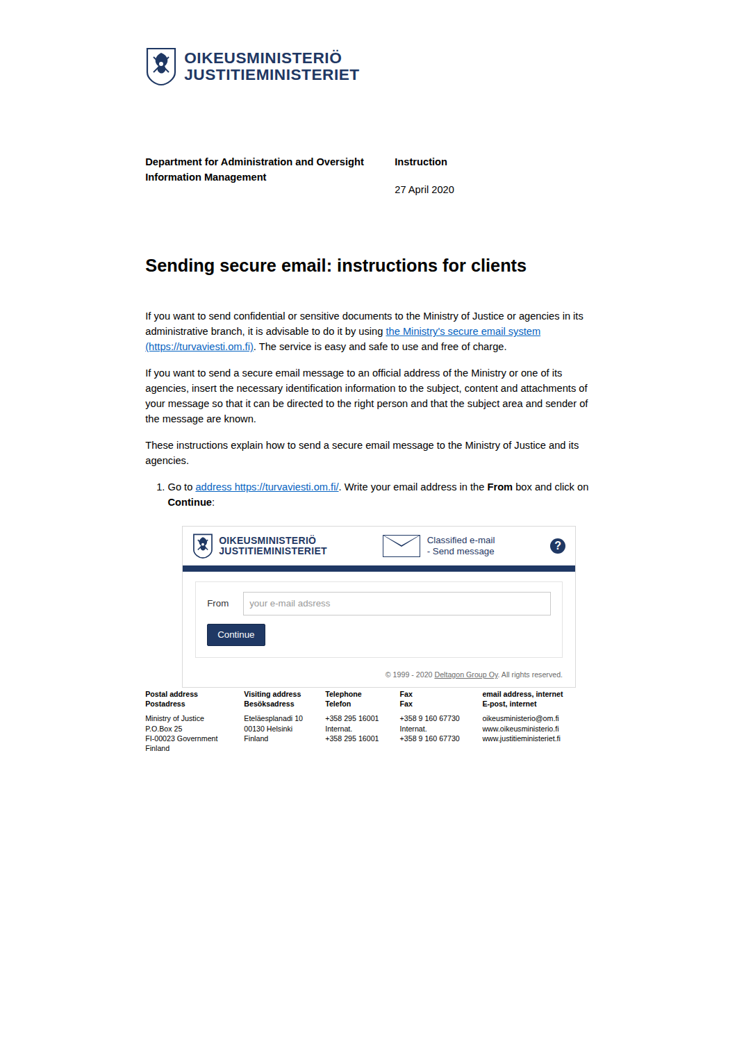OIKEUSMINISTERIÖ
JUSTITIEMINISTERIET
Department for Administration and Oversight
Information Management
Instruction
27 April 2020
Sending secure email: instructions for clients
If you want to send confidential or sensitive documents to the Ministry of Justice or agencies in its administrative branch, it is advisable to do it by using the Ministry's secure email system (https://turvaviesti.om.fi). The service is easy and safe to use and free of charge.
If you want to send a secure email message to an official address of the Ministry or one of its agencies, insert the necessary identification information to the subject, content and attachments of your message so that it can be directed to the right person and that the subject area and sender of the message are known.
These instructions explain how to send a secure email message to the Ministry of Justice and its agencies.
Go to address https://turvaviesti.om.fi/. Write your email address in the From box and click on Continue:
OIKEUSMINISTERIÖ
JUSTITIEMINISTERIET
Classified e-mail
- Send message
?
From
your e-mail adsress
Continue
© 1999 - 2020 Deltagon Group Oy. All rights reserved.
| Postal address | Visiting address | Telephone | Fax | email address, internet |
| --- | --- | --- | --- | --- |
| Postadress | Besöksadress | Telefon | Fax | E-post, internet |
| Ministry of Justice | Eteläesplanadi 10 | +358 295 16001 | +358 9 160 67730 | oikeusministerio@om.fi |
| P.O.Box 25 | 00130 Helsinki | Internat. | Internat. | www.oikeusministerio.fi |
| FI-00023 Government | Finland | +358 295 16001 | +358 9 160 67730 | www.justitieministeriet.fi |
| Finland | | | | |